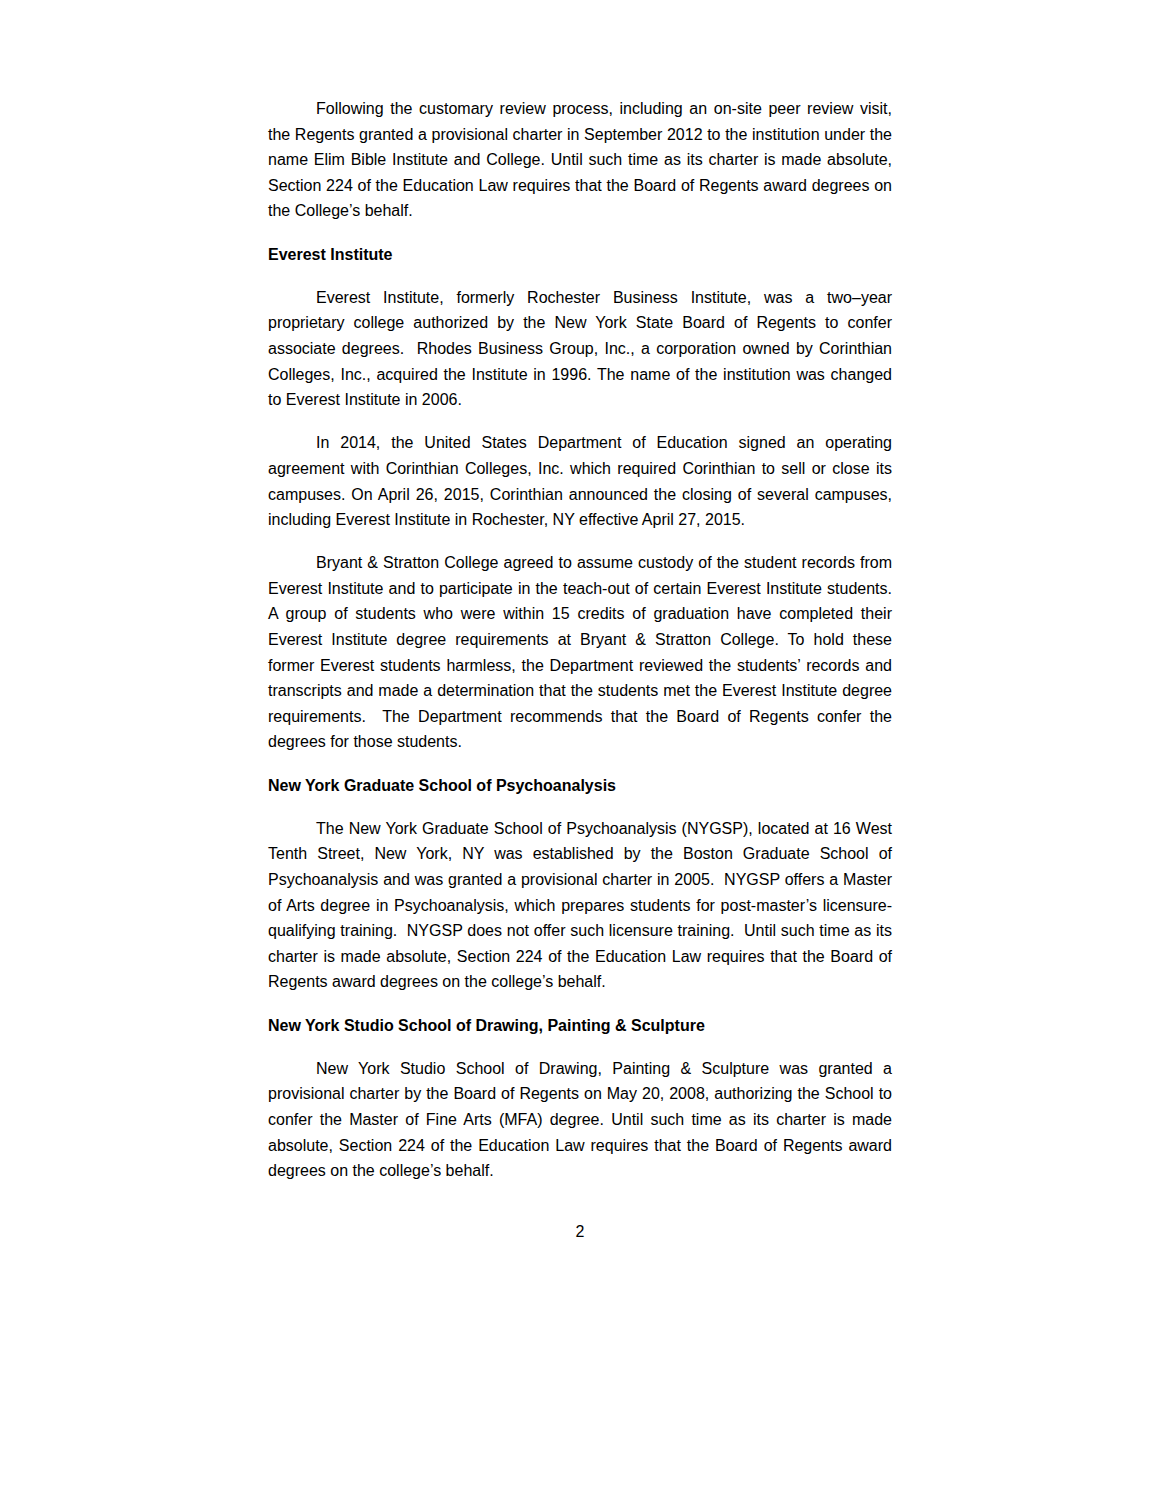Following the customary review process, including an on-site peer review visit, the Regents granted a provisional charter in September 2012 to the institution under the name Elim Bible Institute and College. Until such time as its charter is made absolute, Section 224 of the Education Law requires that the Board of Regents award degrees on the College’s behalf.
Everest Institute
Everest Institute, formerly Rochester Business Institute, was a two–year proprietary college authorized by the New York State Board of Regents to confer associate degrees. Rhodes Business Group, Inc., a corporation owned by Corinthian Colleges, Inc., acquired the Institute in 1996. The name of the institution was changed to Everest Institute in 2006.
In 2014, the United States Department of Education signed an operating agreement with Corinthian Colleges, Inc. which required Corinthian to sell or close its campuses. On April 26, 2015, Corinthian announced the closing of several campuses, including Everest Institute in Rochester, NY effective April 27, 2015.
Bryant & Stratton College agreed to assume custody of the student records from Everest Institute and to participate in the teach-out of certain Everest Institute students. A group of students who were within 15 credits of graduation have completed their Everest Institute degree requirements at Bryant & Stratton College. To hold these former Everest students harmless, the Department reviewed the students’ records and transcripts and made a determination that the students met the Everest Institute degree requirements. The Department recommends that the Board of Regents confer the degrees for those students.
New York Graduate School of Psychoanalysis
The New York Graduate School of Psychoanalysis (NYGSP), located at 16 West Tenth Street, New York, NY was established by the Boston Graduate School of Psychoanalysis and was granted a provisional charter in 2005. NYGSP offers a Master of Arts degree in Psychoanalysis, which prepares students for post-master’s licensure-qualifying training. NYGSP does not offer such licensure training. Until such time as its charter is made absolute, Section 224 of the Education Law requires that the Board of Regents award degrees on the college’s behalf.
New York Studio School of Drawing, Painting & Sculpture
New York Studio School of Drawing, Painting & Sculpture was granted a provisional charter by the Board of Regents on May 20, 2008, authorizing the School to confer the Master of Fine Arts (MFA) degree. Until such time as its charter is made absolute, Section 224 of the Education Law requires that the Board of Regents award degrees on the college’s behalf.
2